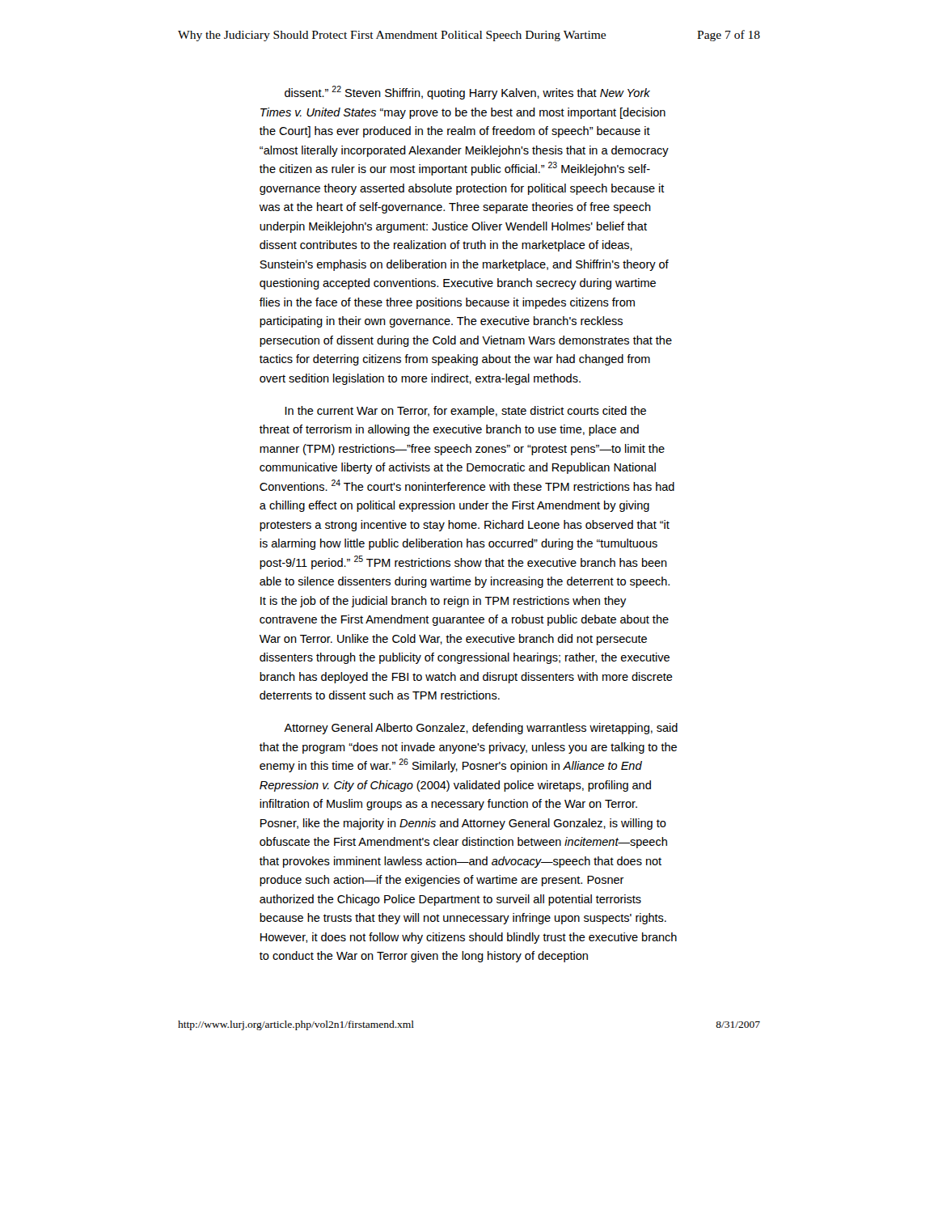Why the Judiciary Should Protect First Amendment Political Speech During Wartime
Page 7 of 18
dissent.” 22 Steven Shiffrin, quoting Harry Kalven, writes that New York Times v. United States “may prove to be the best and most important [decision the Court] has ever produced in the realm of freedom of speech” because it “almost literally incorporated Alexander Meiklejohn's thesis that in a democracy the citizen as ruler is our most important public official.” 23 Meiklejohn's self-governance theory asserted absolute protection for political speech because it was at the heart of self-governance. Three separate theories of free speech underpin Meiklejohn's argument: Justice Oliver Wendell Holmes' belief that dissent contributes to the realization of truth in the marketplace of ideas, Sunstein's emphasis on deliberation in the marketplace, and Shiffrin's theory of questioning accepted conventions. Executive branch secrecy during wartime flies in the face of these three positions because it impedes citizens from participating in their own governance. The executive branch's reckless persecution of dissent during the Cold and Vietnam Wars demonstrates that the tactics for deterring citizens from speaking about the war had changed from overt sedition legislation to more indirect, extra-legal methods.
In the current War on Terror, for example, state district courts cited the threat of terrorism in allowing the executive branch to use time, place and manner (TPM) restrictions—”free speech zones” or “protest pens”—to limit the communicative liberty of activists at the Democratic and Republican National Conventions. 24 The court's noninterference with these TPM restrictions has had a chilling effect on political expression under the First Amendment by giving protesters a strong incentive to stay home. Richard Leone has observed that “it is alarming how little public deliberation has occurred” during the “tumultuous post-9/11 period.” 25 TPM restrictions show that the executive branch has been able to silence dissenters during wartime by increasing the deterrent to speech. It is the job of the judicial branch to reign in TPM restrictions when they contravene the First Amendment guarantee of a robust public debate about the War on Terror. Unlike the Cold War, the executive branch did not persecute dissenters through the publicity of congressional hearings; rather, the executive branch has deployed the FBI to watch and disrupt dissenters with more discrete deterrents to dissent such as TPM restrictions.
Attorney General Alberto Gonzalez, defending warrantless wiretapping, said that the program “does not invade anyone's privacy, unless you are talking to the enemy in this time of war.” 26 Similarly, Posner's opinion in Alliance to End Repression v. City of Chicago (2004) validated police wiretaps, profiling and infiltration of Muslim groups as a necessary function of the War on Terror. Posner, like the majority in Dennis and Attorney General Gonzalez, is willing to obfuscate the First Amendment's clear distinction between incitement—speech that provokes imminent lawless action—and advocacy—speech that does not produce such action—if the exigencies of wartime are present. Posner authorized the Chicago Police Department to surveil all potential terrorists because he trusts that they will not unnecessary infringe upon suspects' rights. However, it does not follow why citizens should blindly trust the executive branch to conduct the War on Terror given the long history of deception
http://www.lurj.org/article.php/vol2n1/firstamend.xml
8/31/2007